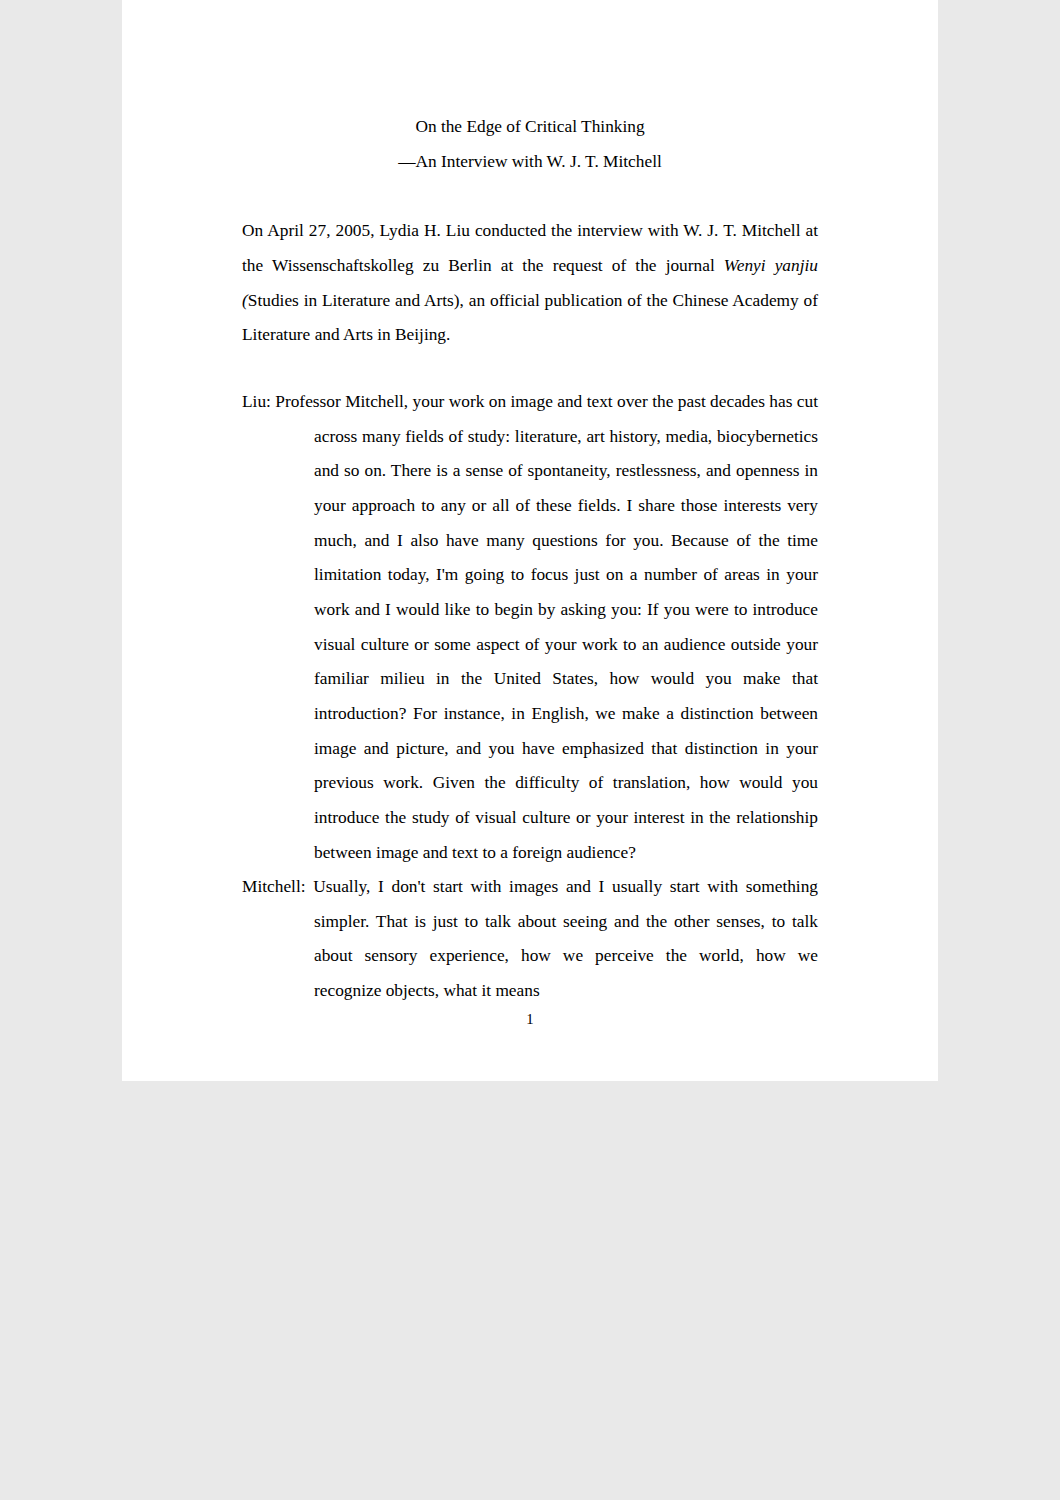On the Edge of Critical Thinking
—An Interview with W. J. T. Mitchell
On April 27, 2005, Lydia H. Liu conducted the interview with W. J. T. Mitchell at the Wissenschaftskolleg zu Berlin at the request of the journal Wenyi yanjiu (Studies in Literature and Arts), an official publication of the Chinese Academy of Literature and Arts in Beijing.
Liu: Professor Mitchell, your work on image and text over the past decades has cut across many fields of study: literature, art history, media, biocybernetics and so on. There is a sense of spontaneity, restlessness, and openness in your approach to any or all of these fields. I share those interests very much, and I also have many questions for you. Because of the time limitation today, I'm going to focus just on a number of areas in your work and I would like to begin by asking you: If you were to introduce visual culture or some aspect of your work to an audience outside your familiar milieu in the United States, how would you make that introduction? For instance, in English, we make a distinction between image and picture, and you have emphasized that distinction in your previous work. Given the difficulty of translation, how would you introduce the study of visual culture or your interest in the relationship between image and text to a foreign audience?
Mitchell: Usually, I don't start with images and I usually start with something simpler. That is just to talk about seeing and the other senses, to talk about sensory experience, how we perceive the world, how we recognize objects, what it means
1